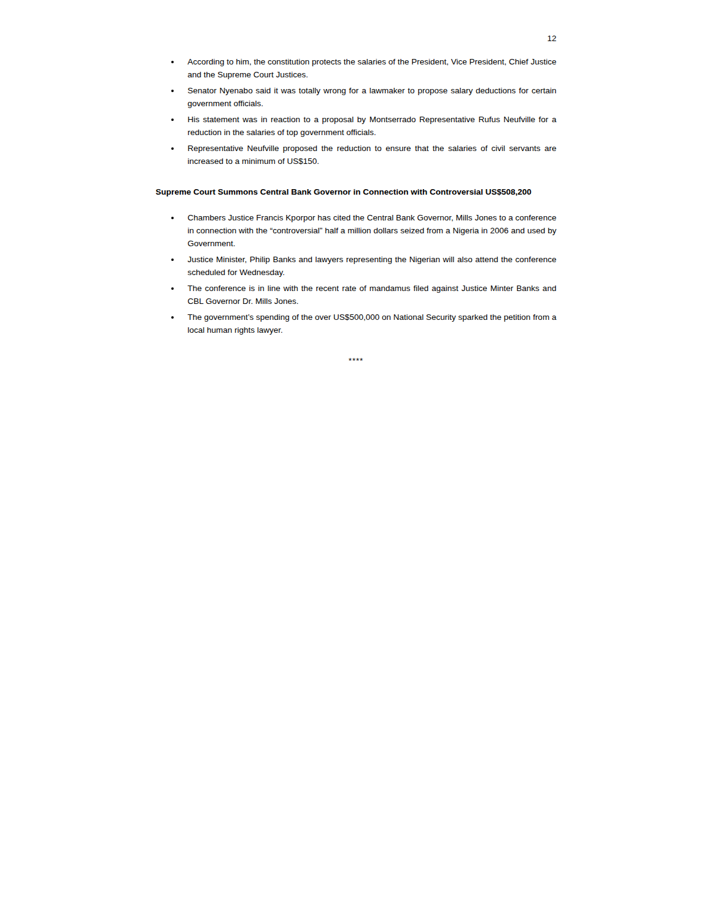12
According to him, the constitution protects the salaries of the President, Vice President, Chief Justice and the Supreme Court Justices.
Senator Nyenabo said it was totally wrong for a lawmaker to propose salary deductions for certain government officials.
His statement was in reaction to a proposal by Montserrado Representative Rufus Neufville for a reduction in the salaries of top government officials.
Representative Neufville proposed the reduction to ensure that the salaries of civil servants are increased to a minimum of US$150.
Supreme Court Summons Central Bank Governor in Connection with Controversial US$508,200
Chambers Justice Francis Kporpor has cited the Central Bank Governor, Mills Jones to a conference in connection with the “controversial” half a million dollars seized from a Nigeria in 2006 and used by Government.
Justice Minister, Philip Banks and lawyers representing the Nigerian will also attend the conference scheduled for Wednesday.
The conference is in line with the recent rate of mandamus filed against Justice Minter Banks and CBL Governor Dr. Mills Jones.
The government’s spending of the over US$500,000 on National Security sparked the petition from a local human rights lawyer.
****